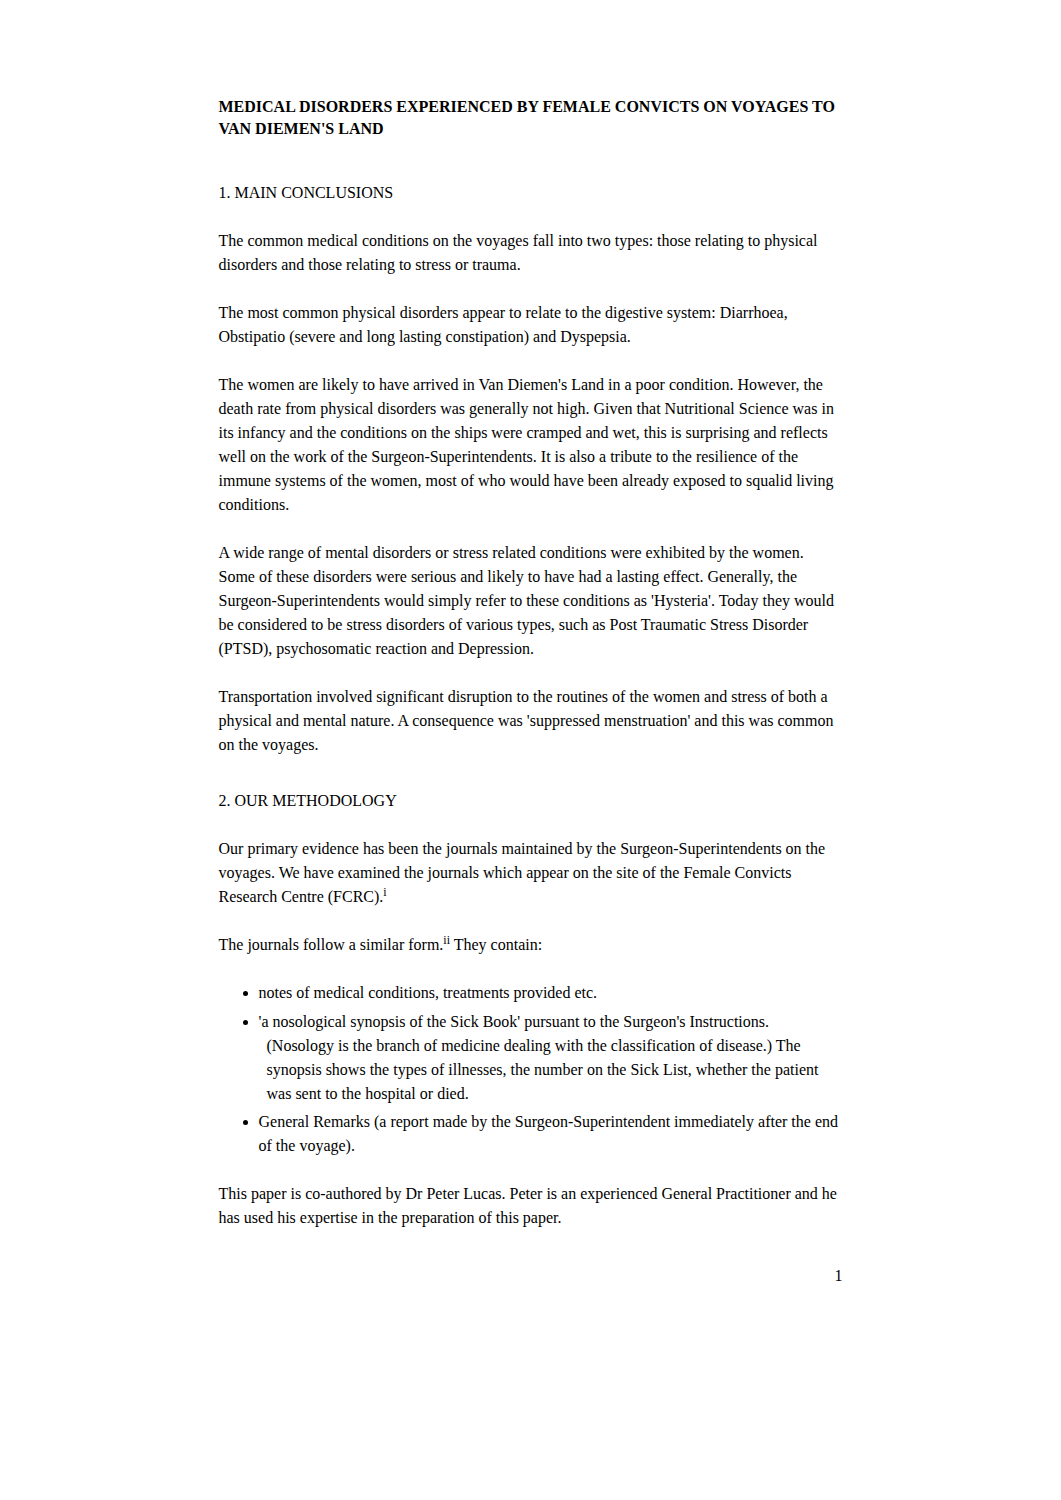Medical Disorders Experienced by Female Convicts on Voyages to
Van Diemen's Land
1. Main Conclusions
The common medical conditions on the voyages fall into two types: those relating to physical disorders and those relating to stress or trauma.
The most common physical disorders appear to relate to the digestive system: Diarrhoea, Obstipatio (severe and long lasting constipation) and Dyspepsia.
The women are likely to have arrived in Van Diemen's Land in a poor condition. However, the death rate from physical disorders was generally not high. Given that Nutritional Science was in its infancy and the conditions on the ships were cramped and wet, this is surprising and reflects well on the work of the Surgeon-Superintendents. It is also a tribute to the resilience of the immune systems of the women, most of who would have been already exposed to squalid living conditions.
A wide range of mental disorders or stress related conditions were exhibited by the women. Some of these disorders were serious and likely to have had a lasting effect. Generally, the Surgeon-Superintendents would simply refer to these conditions as 'Hysteria'. Today they would be considered to be stress disorders of various types, such as Post Traumatic Stress Disorder (PTSD), psychosomatic reaction and Depression.
Transportation involved significant disruption to the routines of the women and stress of both a physical and mental nature. A consequence was 'suppressed menstruation' and this was common on the voyages.
2. Our Methodology
Our primary evidence has been the journals maintained by the Surgeon-Superintendents on the voyages. We have examined the journals which appear on the site of the Female Convicts Research Centre (FCRC).i
The journals follow a similar form.ii They contain:
notes of medical conditions, treatments provided etc.
'a nosological synopsis of the Sick Book' pursuant to the Surgeon's Instructions. (Nosology is the branch of medicine dealing with the classification of disease.) The synopsis shows the types of illnesses, the number on the Sick List, whether the patient was sent to the hospital or died.
General Remarks (a report made by the Surgeon-Superintendent immediately after the end of the voyage).
This paper is co-authored by Dr Peter Lucas. Peter is an experienced General Practitioner and he has used his expertise in the preparation of this paper.
1